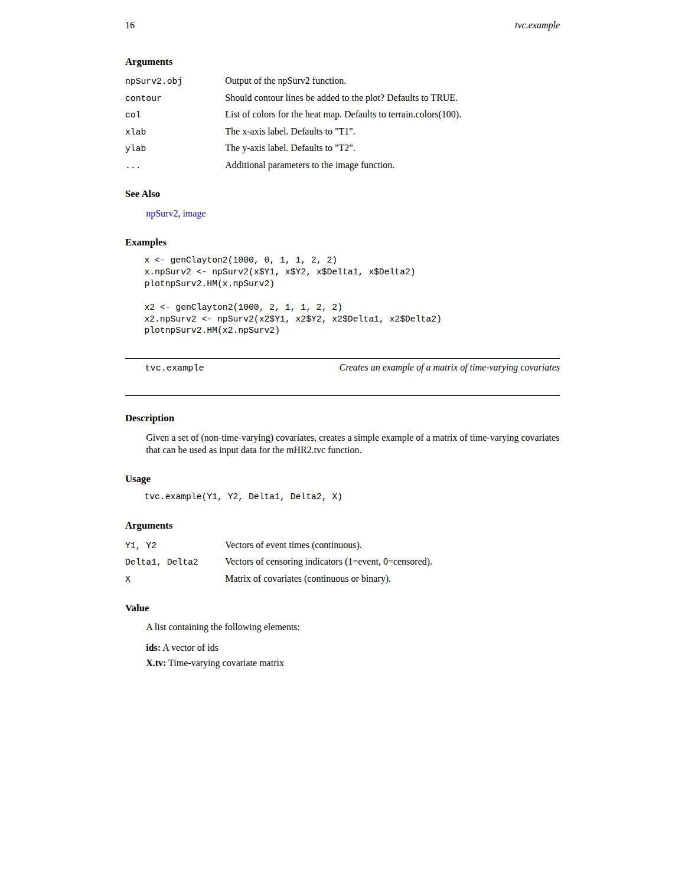16 tvc.example
Arguments
npSurv2.obj
Output of the npSurv2 function.
contour
Should contour lines be added to the plot? Defaults to TRUE.
col
List of colors for the heat map. Defaults to terrain.colors(100).
xlab
The x-axis label. Defaults to "T1".
ylab
The y-axis label. Defaults to "T2".
...
Additional parameters to the image function.
See Also
npSurv2, image
Examples
x <- genClayton2(1000, 0, 1, 1, 2, 2)
x.npSurv2 <- npSurv2(x$Y1, x$Y2, x$Delta1, x$Delta2)
plotnpSurv2.HM(x.npSurv2)

x2 <- genClayton2(1000, 2, 1, 1, 2, 2)
x2.npSurv2 <- npSurv2(x2$Y1, x2$Y2, x2$Delta1, x2$Delta2)
plotnpSurv2.HM(x2.npSurv2)
tvc.example Creates an example of a matrix of time-varying covariates
Description
Given a set of (non-time-varying) covariates, creates a simple example of a matrix of time-varying covariates that can be used as input data for the mHR2.tvc function.
Usage
tvc.example(Y1, Y2, Delta1, Delta2, X)
Arguments
Y1, Y2
Vectors of event times (continuous).
Delta1, Delta2
Vectors of censoring indicators (1=event, 0=censored).
X
Matrix of covariates (continuous or binary).
Value
A list containing the following elements:
ids: A vector of ids
X.tv: Time-varying covariate matrix